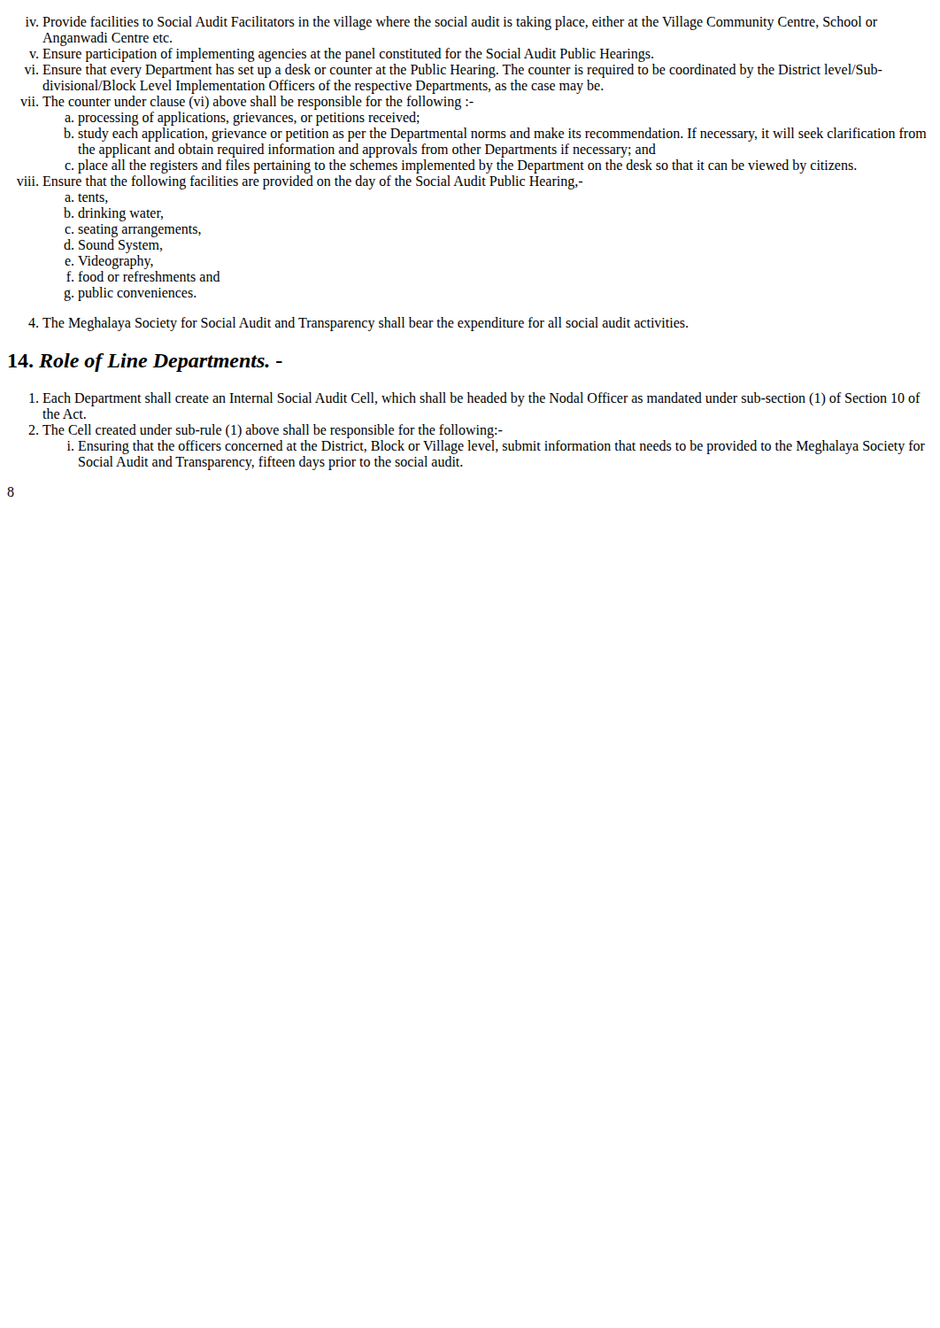Provide facilities to Social Audit Facilitators in the village where the social audit is taking place, either at the Village Community Centre, School or Anganwadi Centre etc.
Ensure participation of implementing agencies at the panel constituted for the Social Audit Public Hearings.
Ensure that every Department has set up a desk or counter at the Public Hearing. The counter is required to be coordinated by the District level/Sub-divisional/Block Level Implementation Officers of the respective Departments, as the case may be.
The counter under clause (vi) above shall be responsible for the following :-
processing of applications, grievances, or petitions received;
study each application, grievance or petition as per the Departmental norms and make its recommendation. If necessary, it will seek clarification from the applicant and obtain required information and approvals from other Departments if necessary; and
place all the registers and files pertaining to the schemes implemented by the Department on the desk so that it can be viewed by citizens.
Ensure that the following facilities are provided on the day of the Social Audit Public Hearing,-
tents,
drinking water,
seating arrangements,
Sound System,
Videography,
food or refreshments and
public conveniences.
The Meghalaya Society for Social Audit and Transparency shall bear the expenditure for all social audit activities.
14. Role of Line Departments. -
Each Department shall create an Internal Social Audit Cell, which shall be headed by the Nodal Officer as mandated under sub-section (1) of Section 10 of the Act.
The Cell created under sub-rule (1) above shall be responsible for the following:-
Ensuring that the officers concerned at the District, Block or Village level, submit information that needs to be provided to the Meghalaya Society for Social Audit and Transparency, fifteen days prior to the social audit.
8